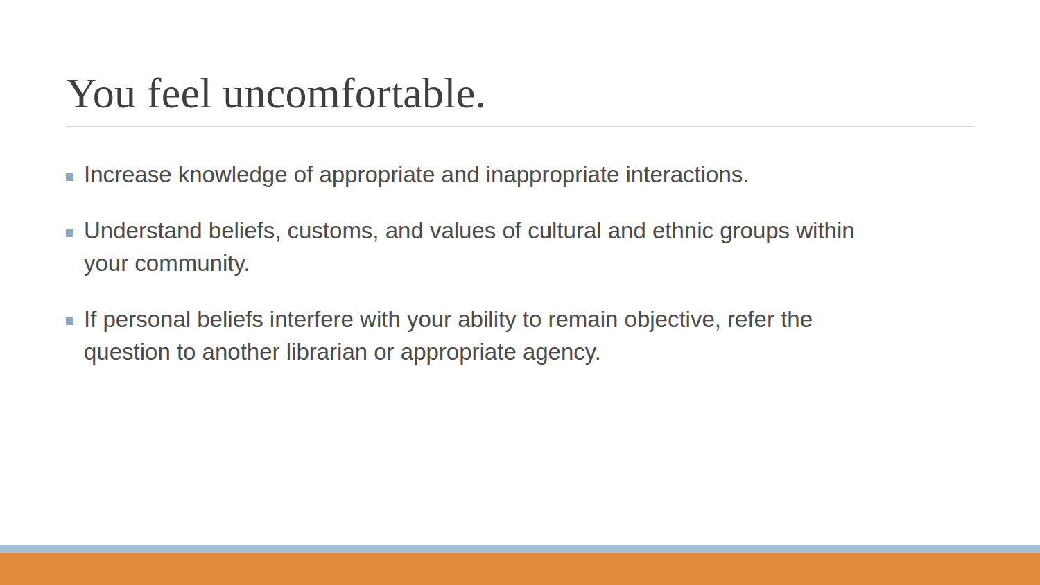You feel uncomfortable.
Increase knowledge of appropriate and inappropriate interactions.
Understand beliefs, customs, and values of cultural and ethnic groups within your community.
If personal beliefs interfere with your ability to remain objective, refer the question to another librarian or appropriate agency.